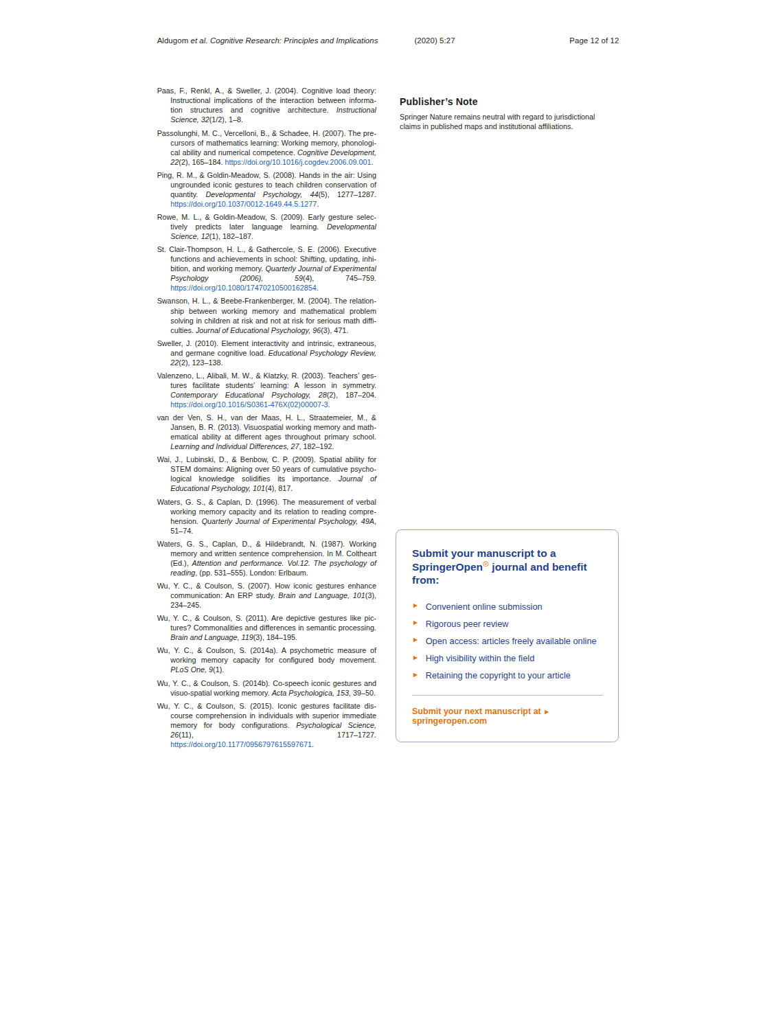Aldugom et al. Cognitive Research: Principles and Implications
(2020) 5:27
Page 12 of 12
Paas, F., Renkl, A., & Sweller, J. (2004). Cognitive load theory: Instructional implications of the interaction between information structures and cognitive architecture. Instructional Science, 32(1/2), 1–8.
Passolunghi, M. C., Vercelloni, B., & Schadee, H. (2007). The precursors of mathematics learning: Working memory, phonological ability and numerical competence. Cognitive Development, 22(2), 165–184. https://doi.org/10.1016/j.cogdev.2006.09.001.
Ping, R. M., & Goldin-Meadow, S. (2008). Hands in the air: Using ungrounded iconic gestures to teach children conservation of quantity. Developmental Psychology, 44(5), 1277–1287. https://doi.org/10.1037/0012-1649.44.5.1277.
Rowe, M. L., & Goldin-Meadow, S. (2009). Early gesture selectively predicts later language learning. Developmental Science, 12(1), 182–187.
St. Clair-Thompson, H. L., & Gathercole, S. E. (2006). Executive functions and achievements in school: Shifting, updating, inhibition, and working memory. Quarterly Journal of Experimental Psychology (2006), 59(4), 745–759. https://doi.org/10.1080/17470210500162854.
Swanson, H. L., & Beebe-Frankenberger, M. (2004). The relationship between working memory and mathematical problem solving in children at risk and not at risk for serious math difficulties. Journal of Educational Psychology, 96(3), 471.
Sweller, J. (2010). Element interactivity and intrinsic, extraneous, and germane cognitive load. Educational Psychology Review, 22(2), 123–138.
Valenzeno, L., Alibali, M. W., & Klatzky, R. (2003). Teachers’ gestures facilitate students’ learning: A lesson in symmetry. Contemporary Educational Psychology, 28(2), 187–204. https://doi.org/10.1016/S0361-476X(02)00007-3.
van der Ven, S. H., van der Maas, H. L., Straatemeier, M., & Jansen, B. R. (2013). Visuospatial working memory and mathematical ability at different ages throughout primary school. Learning and Individual Differences, 27, 182–192.
Wai, J., Lubinski, D., & Benbow, C. P. (2009). Spatial ability for STEM domains: Aligning over 50 years of cumulative psychological knowledge solidifies its importance. Journal of Educational Psychology, 101(4), 817.
Waters, G. S., & Caplan, D. (1996). The measurement of verbal working memory capacity and its relation to reading comprehension. Quarterly Journal of Experimental Psychology, 49A, 51–74.
Waters, G. S., Caplan, D., & Hildebrandt, N. (1987). Working memory and written sentence comprehension. In M. Coltheart (Ed.), Attention and performance. Vol.12. The psychology of reading, (pp. 531–555). London: Erlbaum.
Wu, Y. C., & Coulson, S. (2007). How iconic gestures enhance communication: An ERP study. Brain and Language, 101(3), 234–245.
Wu, Y. C., & Coulson, S. (2011). Are depictive gestures like pictures? Commonalities and differences in semantic processing. Brain and Language, 119(3), 184–195.
Wu, Y. C., & Coulson, S. (2014a). A psychometric measure of working memory capacity for configured body movement. PLoS One, 9(1).
Wu, Y. C., & Coulson, S. (2014b). Co-speech iconic gestures and visuo-spatial working memory. Acta Psychologica, 153, 39–50.
Wu, Y. C., & Coulson, S. (2015). Iconic gestures facilitate discourse comprehension in individuals with superior immediate memory for body configurations. Psychological Science, 26(11), 1717–1727. https://doi.org/10.1177/0956797615597671.
Publisher’s Note
Springer Nature remains neutral with regard to jurisdictional claims in published maps and institutional affiliations.
Submit your manuscript to a SpringerOpen☉ journal and benefit from:
Convenient online submission
Rigorous peer review
Open access: articles freely available online
High visibility within the field
Retaining the copyright to your article
Submit your next manuscript at ► springeropen.com